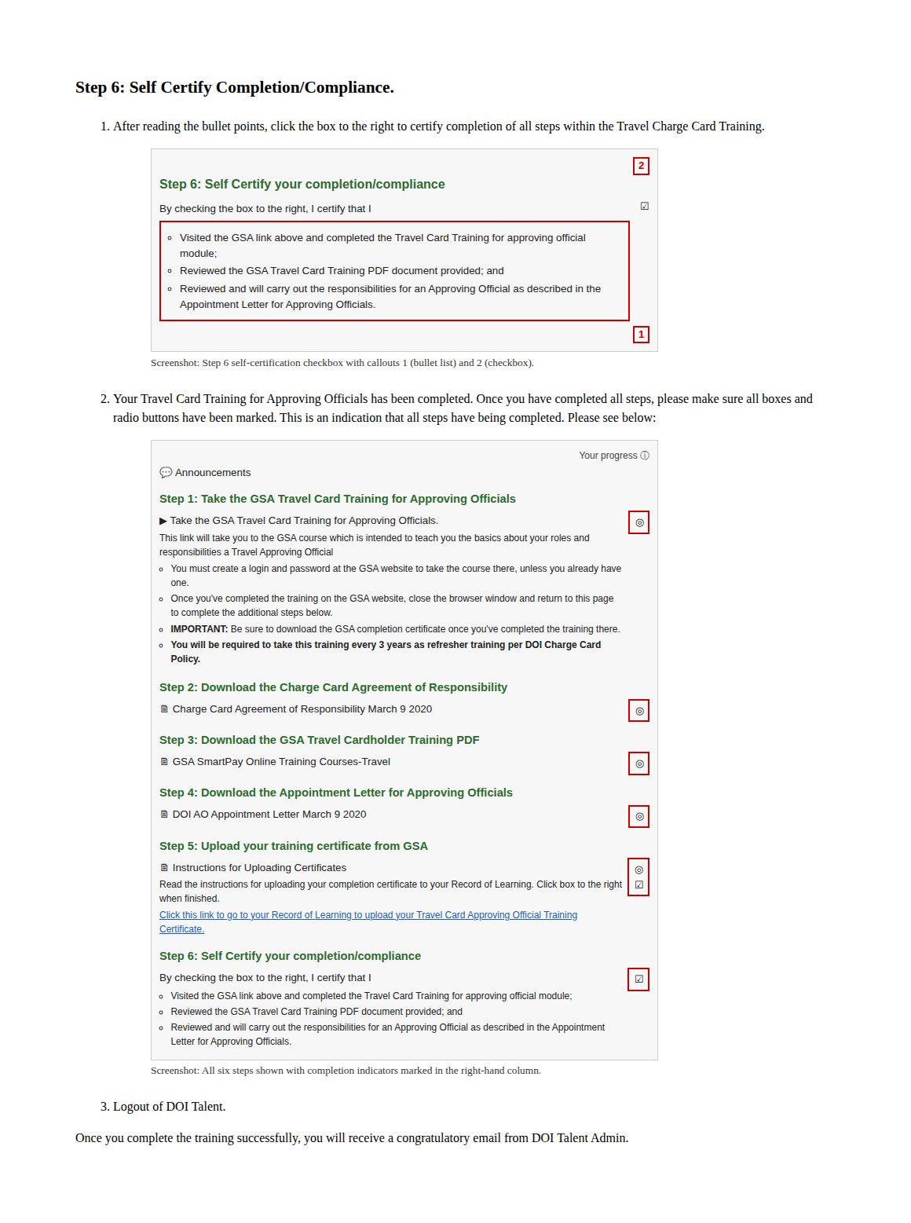Step 6: Self Certify Completion/Compliance.
After reading the bullet points, click the box to the right to certify completion of all steps within the Travel Charge Card Training.
2
Step 6: Self Certify your completion/compliance
By checking the box to the right, I certify that I
Visited the GSA link above and completed the Travel Card Training for approving official module;
Reviewed the GSA Travel Card Training PDF document provided; and
Reviewed and will carry out the responsibilities for an Approving Official as described in the Appointment Letter for Approving Officials.
☑
1
Screenshot: Step 6 self-certification checkbox with callouts 1 (bullet list) and 2 (checkbox).
Your Travel Card Training for Approving Officials has been completed. Once you have completed all steps, please make sure all boxes and radio buttons have been marked. This is an indication that all steps have being completed. Please see below:
Your progress ⓘ
💬 Announcements
Step 1: Take the GSA Travel Card Training for Approving Officials
▶ Take the GSA Travel Card Training for Approving Officials.
This link will take you to the GSA course which is intended to teach you the basics about your roles and responsibilities a Travel Approving Official
You must create a login and password at the GSA website to take the course there, unless you already have one.
Once you've completed the training on the GSA website, close the browser window and return to this page to complete the additional steps below.
IMPORTANT: Be sure to download the GSA completion certificate once you've completed the training there.
You will be required to take this training every 3 years as refresher training per DOI Charge Card Policy.
◎
Step 2: Download the Charge Card Agreement of Responsibility
Charge Card Agreement of Responsibility March 9 2020
◎
Step 3: Download the GSA Travel Cardholder Training PDF
GSA SmartPay Online Training Courses-Travel
◎
Step 4: Download the Appointment Letter for Approving Officials
DOI AO Appointment Letter March 9 2020
◎
Step 5: Upload your training certificate from GSA
Instructions for Uploading Certificates
Read the instructions for uploading your completion certificate to your Record of Learning. Click box to the right when finished.
Click this link to go to your Record of Learning to upload your Travel Card Approving Official Training Certificate.
◎
☑
Step 6: Self Certify your completion/compliance
By checking the box to the right, I certify that I
Visited the GSA link above and completed the Travel Card Training for approving official module;
Reviewed the GSA Travel Card Training PDF document provided; and
Reviewed and will carry out the responsibilities for an Approving Official as described in the Appointment Letter for Approving Officials.
☑
Screenshot: All six steps shown with completion indicators marked in the right-hand column.
Logout of DOI Talent.
Once you complete the training successfully, you will receive a congratulatory email from DOI Talent Admin.